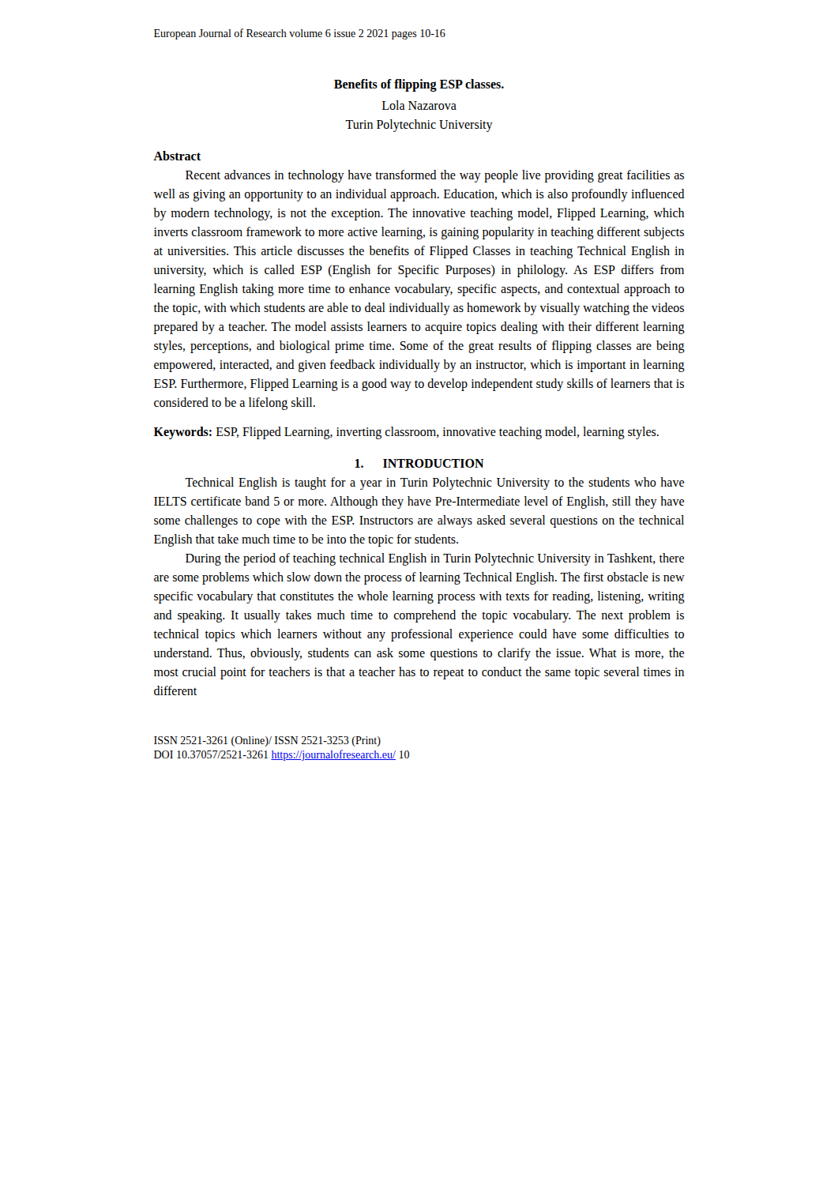European Journal of Research volume 6 issue 2 2021 pages 10-16
Benefits of flipping ESP classes.
Lola Nazarova
Turin Polytechnic University
Abstract
Recent advances in technology have transformed the way people live providing great facilities as well as giving an opportunity to an individual approach. Education, which is also profoundly influenced by modern technology, is not the exception. The innovative teaching model, Flipped Learning, which inverts classroom framework to more active learning, is gaining popularity in teaching different subjects at universities. This article discusses the benefits of Flipped Classes in teaching Technical English in university, which is called ESP (English for Specific Purposes) in philology. As ESP differs from learning English taking more time to enhance vocabulary, specific aspects, and contextual approach to the topic, with which students are able to deal individually as homework by visually watching the videos prepared by a teacher. The model assists learners to acquire topics dealing with their different learning styles, perceptions, and biological prime time. Some of the great results of flipping classes are being empowered, interacted, and given feedback individually by an instructor, which is important in learning ESP. Furthermore, Flipped Learning is a good way to develop independent study skills of learners that is considered to be a lifelong skill.
Keywords: ESP, Flipped Learning, inverting classroom, innovative teaching model, learning styles.
1. INTRODUCTION
Technical English is taught for a year in Turin Polytechnic University to the students who have IELTS certificate band 5 or more. Although they have Pre-Intermediate level of English, still they have some challenges to cope with the ESP. Instructors are always asked several questions on the technical English that take much time to be into the topic for students.
During the period of teaching technical English in Turin Polytechnic University in Tashkent, there are some problems which slow down the process of learning Technical English. The first obstacle is new specific vocabulary that constitutes the whole learning process with texts for reading, listening, writing and speaking. It usually takes much time to comprehend the topic vocabulary. The next problem is technical topics which learners without any professional experience could have some difficulties to understand. Thus, obviously, students can ask some questions to clarify the issue. What is more, the most crucial point for teachers is that a teacher has to repeat to conduct the same topic several times in different
ISSN 2521-3261 (Online)/ ISSN 2521-3253 (Print)
DOI 10.37057/2521-3261 https://journalofresearch.eu/ 10